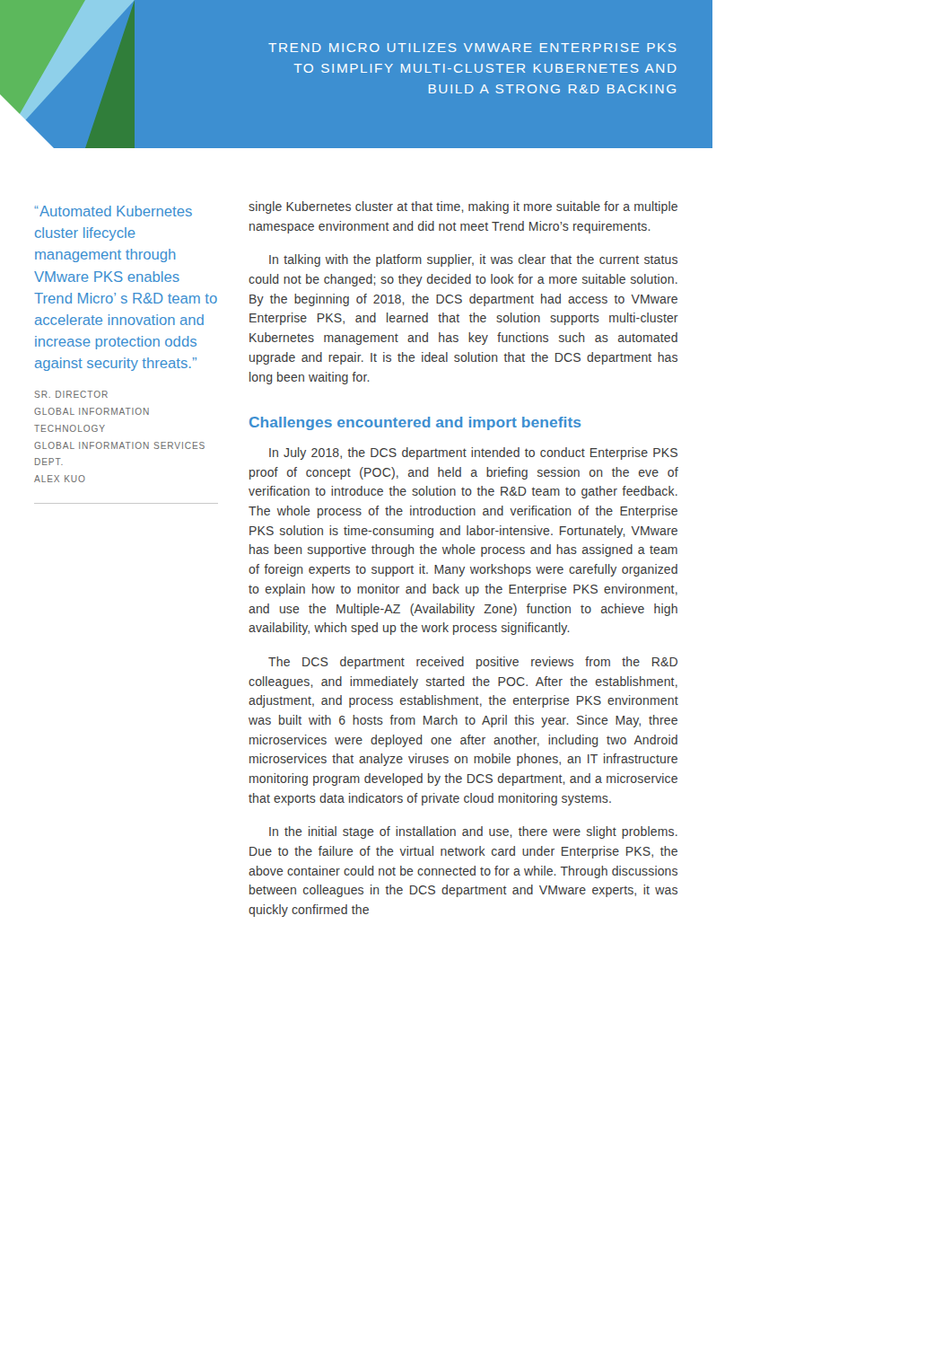Trend Micro utilizes VMware Enterprise PKS to simplify multi-cluster Kubernetes and build a strong R&D backing
“Automated Kubernetes cluster lifecycle management through VMware PKS enables Trend Micro’ s R&D team to accelerate innovation and increase protection odds against security threats.”
Sr. Director
Global Information Technology
Global Information Services Dept.
Alex Kuo
single Kubernetes cluster at that time, making it more suitable for a multiple namespace environment and did not meet Trend Micro’s requirements.
In talking with the platform supplier, it was clear that the current status could not be changed; so they decided to look for a more suitable solution. By the beginning of 2018, the DCS department had access to VMware Enterprise PKS, and learned that the solution supports multi-cluster Kubernetes management and has key functions such as automated upgrade and repair. It is the ideal solution that the DCS department has long been waiting for.
Challenges encountered and import benefits
In July 2018, the DCS department intended to conduct Enterprise PKS proof of concept (POC), and held a briefing session on the eve of verification to introduce the solution to the R&D team to gather feedback. The whole process of the introduction and verification of the Enterprise PKS solution is time-consuming and labor-intensive. Fortunately, VMware has been supportive through the whole process and has assigned a team of foreign experts to support it. Many workshops were carefully organized to explain how to monitor and back up the Enterprise PKS environment, and use the Multiple-AZ (Availability Zone) function to achieve high availability, which sped up the work process significantly.
The DCS department received positive reviews from the R&D colleagues, and immediately started the POC. After the establishment, adjustment, and process establishment, the enterprise PKS environment was built with 6 hosts from March to April this year. Since May, three microservices were deployed one after another, including two Android microservices that analyze viruses on mobile phones, an IT infrastructure monitoring program developed by the DCS department, and a microservice that exports data indicators of private cloud monitoring systems.
In the initial stage of installation and use, there were slight problems. Due to the failure of the virtual network card under Enterprise PKS, the above container could not be connected to for a while. Through discussions between colleagues in the DCS department and VMware experts, it was quickly confirmed the